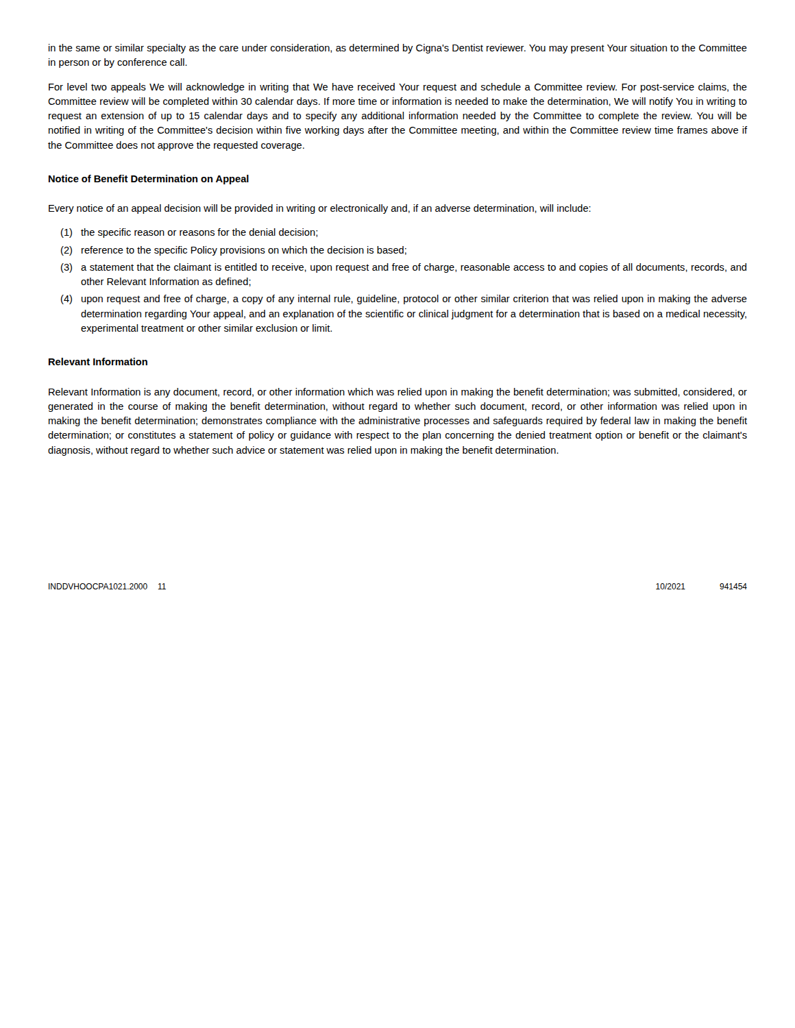in the same or similar specialty as the care under consideration, as determined by Cigna's Dentist reviewer. You may present Your situation to the Committee in person or by conference call.
For level two appeals We will acknowledge in writing that We have received Your request and schedule a Committee review. For post-service claims, the Committee review will be completed within 30 calendar days. If more time or information is needed to make the determination, We will notify You in writing to request an extension of up to 15 calendar days and to specify any additional information needed by the Committee to complete the review. You will be notified in writing of the Committee's decision within five working days after the Committee meeting, and within the Committee review time frames above if the Committee does not approve the requested coverage.
Notice of Benefit Determination on Appeal
Every notice of an appeal decision will be provided in writing or electronically and, if an adverse determination, will include:
(1) the specific reason or reasons for the denial decision;
(2) reference to the specific Policy provisions on which the decision is based;
(3) a statement that the claimant is entitled to receive, upon request and free of charge, reasonable access to and copies of all documents, records, and other Relevant Information as defined;
(4) upon request and free of charge, a copy of any internal rule, guideline, protocol or other similar criterion that was relied upon in making the adverse determination regarding Your appeal, and an explanation of the scientific or clinical judgment for a determination that is based on a medical necessity, experimental treatment or other similar exclusion or limit.
Relevant Information
Relevant Information is any document, record, or other information which was relied upon in making the benefit determination; was submitted, considered, or generated in the course of making the benefit determination, without regard to whether such document, record, or other information was relied upon in making the benefit determination; demonstrates compliance with the administrative processes and safeguards required by federal law in making the benefit determination; or constitutes a statement of policy or guidance with respect to the plan concerning the denied treatment option or benefit or the claimant's diagnosis, without regard to whether such advice or statement was relied upon in making the benefit determination.
INDDVHOOCPA1021.2000 11 10/2021 941454